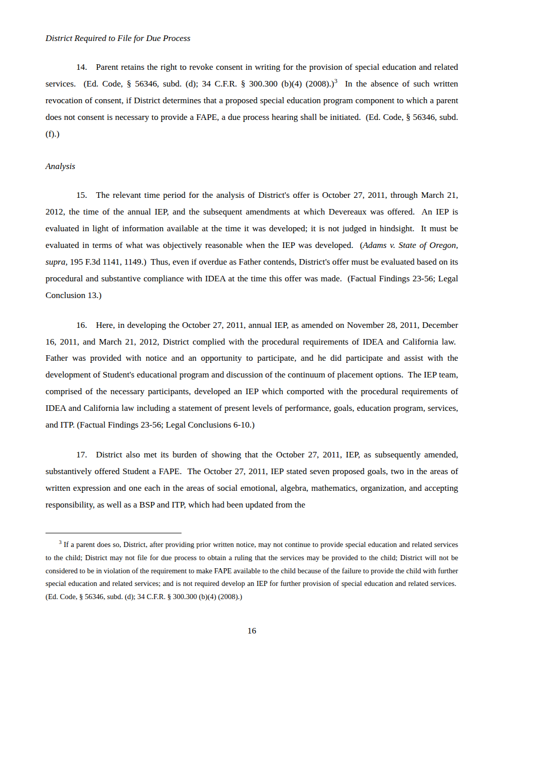District Required to File for Due Process
14. Parent retains the right to revoke consent in writing for the provision of special education and related services. (Ed. Code, § 56346, subd. (d); 34 C.F.R. § 300.300 (b)(4) (2008).)3 In the absence of such written revocation of consent, if District determines that a proposed special education program component to which a parent does not consent is necessary to provide a FAPE, a due process hearing shall be initiated. (Ed. Code, § 56346, subd. (f).)
Analysis
15. The relevant time period for the analysis of District's offer is October 27, 2011, through March 21, 2012, the time of the annual IEP, and the subsequent amendments at which Devereaux was offered. An IEP is evaluated in light of information available at the time it was developed; it is not judged in hindsight. It must be evaluated in terms of what was objectively reasonable when the IEP was developed. (Adams v. State of Oregon, supra, 195 F.3d 1141, 1149.) Thus, even if overdue as Father contends, District's offer must be evaluated based on its procedural and substantive compliance with IDEA at the time this offer was made. (Factual Findings 23-56; Legal Conclusion 13.)
16. Here, in developing the October 27, 2011, annual IEP, as amended on November 28, 2011, December 16, 2011, and March 21, 2012, District complied with the procedural requirements of IDEA and California law. Father was provided with notice and an opportunity to participate, and he did participate and assist with the development of Student's educational program and discussion of the continuum of placement options. The IEP team, comprised of the necessary participants, developed an IEP which comported with the procedural requirements of IDEA and California law including a statement of present levels of performance, goals, education program, services, and ITP. (Factual Findings 23-56; Legal Conclusions 6-10.)
17. District also met its burden of showing that the October 27, 2011, IEP, as subsequently amended, substantively offered Student a FAPE. The October 27, 2011, IEP stated seven proposed goals, two in the areas of written expression and one each in the areas of social emotional, algebra, mathematics, organization, and accepting responsibility, as well as a BSP and ITP, which had been updated from the
3 If a parent does so, District, after providing prior written notice, may not continue to provide special education and related services to the child; District may not file for due process to obtain a ruling that the services may be provided to the child; District will not be considered to be in violation of the requirement to make FAPE available to the child because of the failure to provide the child with further special education and related services; and is not required develop an IEP for further provision of special education and related services. (Ed. Code, § 56346, subd. (d); 34 C.F.R. § 300.300 (b)(4) (2008).)
16